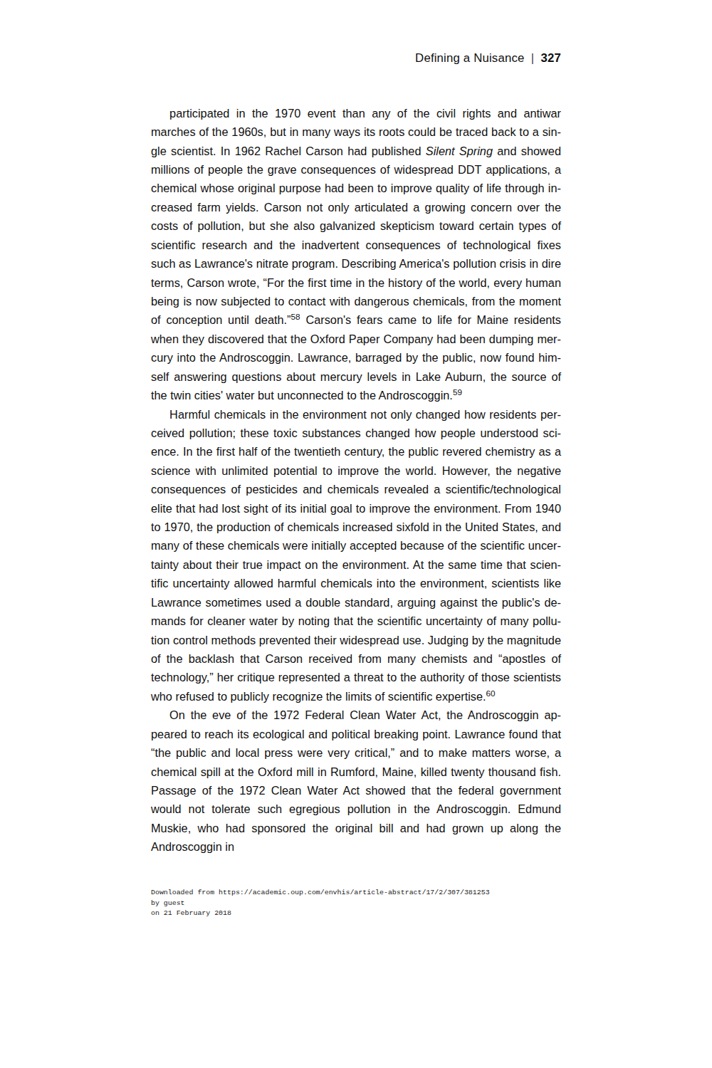Defining a Nuisance|327
participated in the 1970 event than any of the civil rights and antiwar marches of the 1960s, but in many ways its roots could be traced back to a single scientist. In 1962 Rachel Carson had published Silent Spring and showed millions of people the grave consequences of widespread DDT applications, a chemical whose original purpose had been to improve quality of life through increased farm yields. Carson not only articulated a growing concern over the costs of pollution, but she also galvanized skepticism toward certain types of scientific research and the inadvertent consequences of technological fixes such as Lawrance's nitrate program. Describing America's pollution crisis in dire terms, Carson wrote, “For the first time in the history of the world, every human being is now subjected to contact with dangerous chemicals, from the moment of conception until death.”58 Carson's fears came to life for Maine residents when they discovered that the Oxford Paper Company had been dumping mercury into the Androscoggin. Lawrance, barraged by the public, now found himself answering questions about mercury levels in Lake Auburn, the source of the twin cities' water but unconnected to the Androscoggin.59
Harmful chemicals in the environment not only changed how residents perceived pollution; these toxic substances changed how people understood science. In the first half of the twentieth century, the public revered chemistry as a science with unlimited potential to improve the world. However, the negative consequences of pesticides and chemicals revealed a scientific/technological elite that had lost sight of its initial goal to improve the environment. From 1940 to 1970, the production of chemicals increased sixfold in the United States, and many of these chemicals were initially accepted because of the scientific uncertainty about their true impact on the environment. At the same time that scientific uncertainty allowed harmful chemicals into the environment, scientists like Lawrance sometimes used a double standard, arguing against the public's demands for cleaner water by noting that the scientific uncertainty of many pollution control methods prevented their widespread use. Judging by the magnitude of the backlash that Carson received from many chemists and “apostles of technology,” her critique represented a threat to the authority of those scientists who refused to publicly recognize the limits of scientific expertise.60
On the eve of the 1972 Federal Clean Water Act, the Androscoggin appeared to reach its ecological and political breaking point. Lawrance found that “the public and local press were very critical,” and to make matters worse, a chemical spill at the Oxford mill in Rumford, Maine, killed twenty thousand fish. Passage of the 1972 Clean Water Act showed that the federal government would not tolerate such egregious pollution in the Androscoggin. Edmund Muskie, who had sponsored the original bill and had grown up along the Androscoggin in
Downloaded from https://academic.oup.com/envhis/article-abstract/17/2/307/381253
by guest
on 21 February 2018